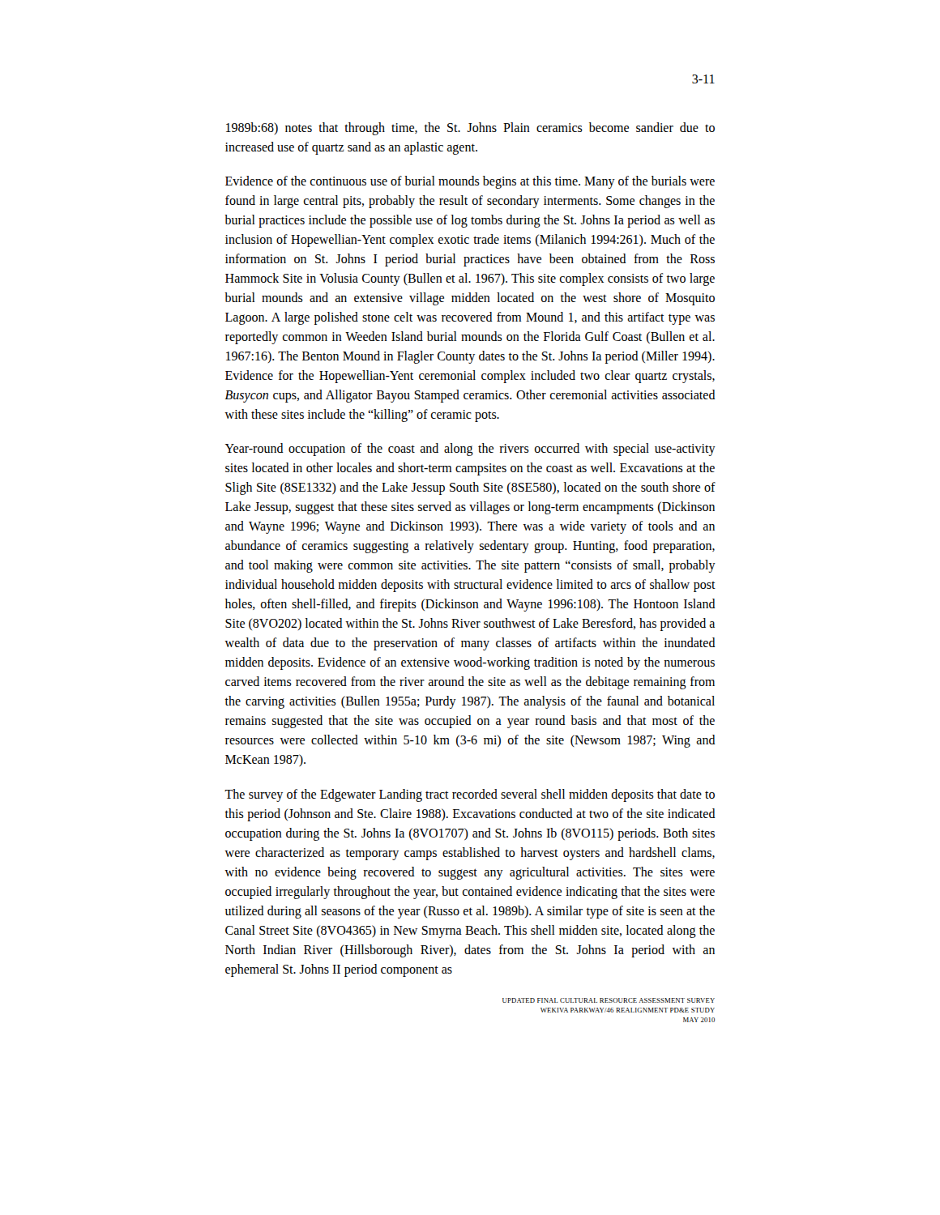3-11
1989b:68) notes that through time, the St. Johns Plain ceramics become sandier due to increased use of quartz sand as an aplastic agent.
Evidence of the continuous use of burial mounds begins at this time. Many of the burials were found in large central pits, probably the result of secondary interments. Some changes in the burial practices include the possible use of log tombs during the St. Johns Ia period as well as inclusion of Hopewellian-Yent complex exotic trade items (Milanich 1994:261). Much of the information on St. Johns I period burial practices have been obtained from the Ross Hammock Site in Volusia County (Bullen et al. 1967). This site complex consists of two large burial mounds and an extensive village midden located on the west shore of Mosquito Lagoon. A large polished stone celt was recovered from Mound 1, and this artifact type was reportedly common in Weeden Island burial mounds on the Florida Gulf Coast (Bullen et al. 1967:16). The Benton Mound in Flagler County dates to the St. Johns Ia period (Miller 1994). Evidence for the Hopewellian-Yent ceremonial complex included two clear quartz crystals, Busycon cups, and Alligator Bayou Stamped ceramics. Other ceremonial activities associated with these sites include the “killing” of ceramic pots.
Year-round occupation of the coast and along the rivers occurred with special use-activity sites located in other locales and short-term campsites on the coast as well. Excavations at the Sligh Site (8SE1332) and the Lake Jessup South Site (8SE580), located on the south shore of Lake Jessup, suggest that these sites served as villages or long-term encampments (Dickinson and Wayne 1996; Wayne and Dickinson 1993). There was a wide variety of tools and an abundance of ceramics suggesting a relatively sedentary group. Hunting, food preparation, and tool making were common site activities. The site pattern “consists of small, probably individual household midden deposits with structural evidence limited to arcs of shallow post holes, often shell-filled, and firepits (Dickinson and Wayne 1996:108). The Hontoon Island Site (8VO202) located within the St. Johns River southwest of Lake Beresford, has provided a wealth of data due to the preservation of many classes of artifacts within the inundated midden deposits. Evidence of an extensive wood-working tradition is noted by the numerous carved items recovered from the river around the site as well as the debitage remaining from the carving activities (Bullen 1955a; Purdy 1987). The analysis of the faunal and botanical remains suggested that the site was occupied on a year round basis and that most of the resources were collected within 5-10 km (3-6 mi) of the site (Newsom 1987; Wing and McKean 1987).
The survey of the Edgewater Landing tract recorded several shell midden deposits that date to this period (Johnson and Ste. Claire 1988). Excavations conducted at two of the site indicated occupation during the St. Johns Ia (8VO1707) and St. Johns Ib (8VO115) periods. Both sites were characterized as temporary camps established to harvest oysters and hardshell clams, with no evidence being recovered to suggest any agricultural activities. The sites were occupied irregularly throughout the year, but contained evidence indicating that the sites were utilized during all seasons of the year (Russo et al. 1989b). A similar type of site is seen at the Canal Street Site (8VO4365) in New Smyrna Beach. This shell midden site, located along the North Indian River (Hillsborough River), dates from the St. Johns Ia period with an ephemeral St. Johns II period component as
UPDATED FINAL CULTURAL RESOURCE ASSESSMENT SURVEY
WEKIVA PARKWAY/46 REALIGNMENT PD&E STUDY
MAY 2010